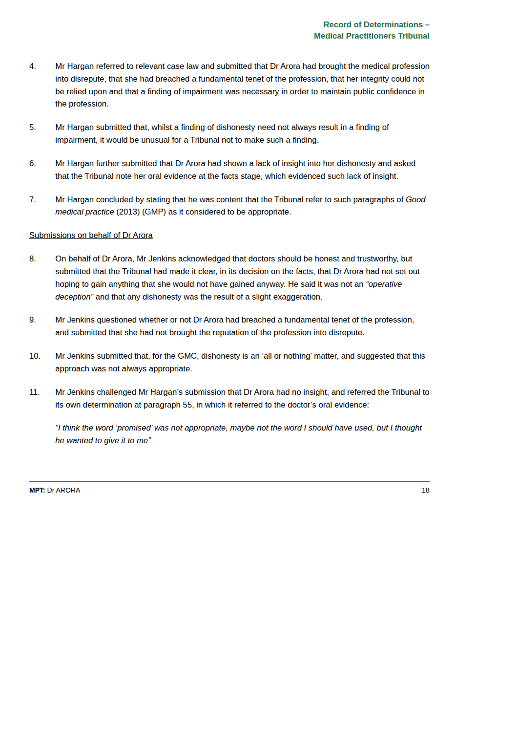Record of Determinations – Medical Practitioners Tribunal
4. Mr Hargan referred to relevant case law and submitted that Dr Arora had brought the medical profession into disrepute, that she had breached a fundamental tenet of the profession, that her integrity could not be relied upon and that a finding of impairment was necessary in order to maintain public confidence in the profession.
5. Mr Hargan submitted that, whilst a finding of dishonesty need not always result in a finding of impairment, it would be unusual for a Tribunal not to make such a finding.
6. Mr Hargan further submitted that Dr Arora had shown a lack of insight into her dishonesty and asked that the Tribunal note her oral evidence at the facts stage, which evidenced such lack of insight.
7. Mr Hargan concluded by stating that he was content that the Tribunal refer to such paragraphs of Good medical practice (2013) (GMP) as it considered to be appropriate.
Submissions on behalf of Dr Arora
8. On behalf of Dr Arora, Mr Jenkins acknowledged that doctors should be honest and trustworthy, but submitted that the Tribunal had made it clear, in its decision on the facts, that Dr Arora had not set out hoping to gain anything that she would not have gained anyway. He said it was not an “operative deception” and that any dishonesty was the result of a slight exaggeration.
9. Mr Jenkins questioned whether or not Dr Arora had breached a fundamental tenet of the profession, and submitted that she had not brought the reputation of the profession into disrepute.
10. Mr Jenkins submitted that, for the GMC, dishonesty is an ‘all or nothing’ matter, and suggested that this approach was not always appropriate.
11. Mr Jenkins challenged Mr Hargan’s submission that Dr Arora had no insight, and referred the Tribunal to its own determination at paragraph 55, in which it referred to the doctor’s oral evidence:
“I think the word ‘promised’ was not appropriate, maybe not the word I should have used, but I thought he wanted to give it to me”
MPT: Dr ARORA 18